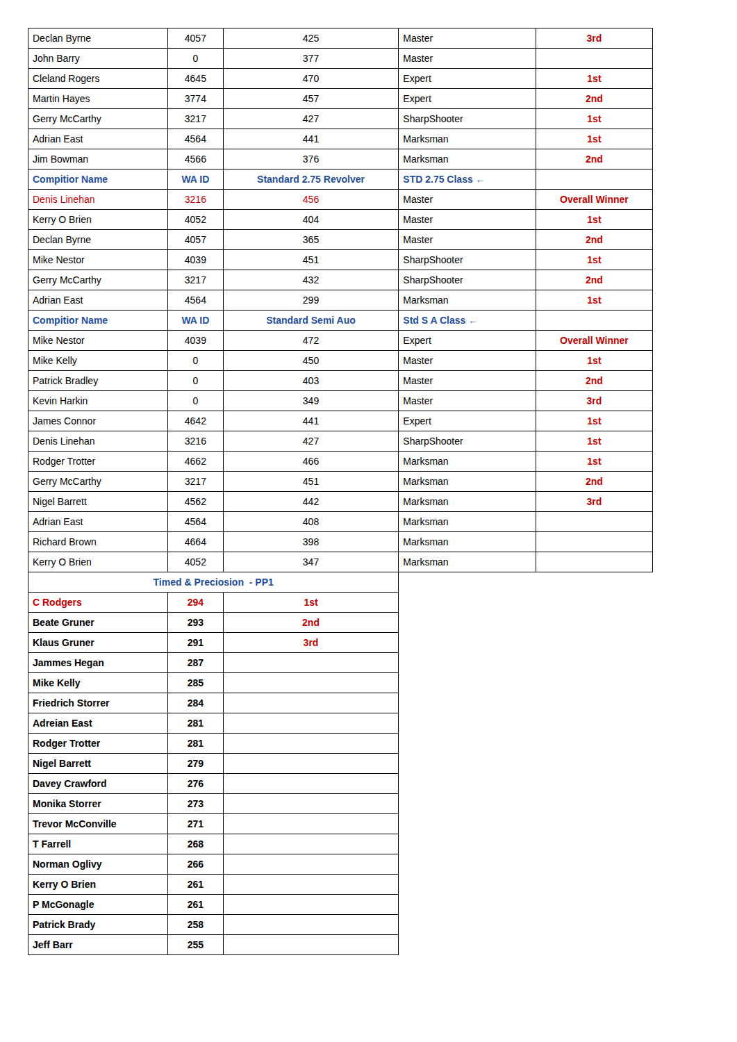| Declan Byrne | 4057 | 425 | Master | 3rd |
| John Barry | 0 | 377 | Master | |
| Cleland Rogers | 4645 | 470 | Expert | 1st |
| Martin Hayes | 3774 | 457 | Expert | 2nd |
| Gerry McCarthy | 3217 | 427 | SharpShooter | 1st |
| Adrian East | 4564 | 441 | Marksman | 1st |
| Jim Bowman | 4566 | 376 | Marksman | 2nd |
| Compitior Name | WA ID | Standard 2.75 Revolver | STD 2.75 Class ← | |
| Denis Linehan | 3216 | 456 | Master | Overall Winner |
| Kerry O Brien | 4052 | 404 | Master | 1st |
| Declan Byrne | 4057 | 365 | Master | 2nd |
| Mike Nestor | 4039 | 451 | SharpShooter | 1st |
| Gerry McCarthy | 3217 | 432 | SharpShooter | 2nd |
| Adrian East | 4564 | 299 | Marksman | 1st |
| Compitior Name | WA ID | Standard Semi Auo | Std S A Class ← | |
| Mike Nestor | 4039 | 472 | Expert | Overall Winner |
| Mike Kelly | 0 | 450 | Master | 1st |
| Patrick Bradley | 0 | 403 | Master | 2nd |
| Kevin Harkin | 0 | 349 | Master | 3rd |
| James Connor | 4642 | 441 | Expert | 1st |
| Denis Linehan | 3216 | 427 | SharpShooter | 1st |
| Rodger Trotter | 4662 | 466 | Marksman | 1st |
| Gerry McCarthy | 3217 | 451 | Marksman | 2nd |
| Nigel Barrett | 4562 | 442 | Marksman | 3rd |
| Adrian East | 4564 | 408 | Marksman | |
| Richard Brown | 4664 | 398 | Marksman | |
| Kerry O Brien | 4052 | 347 | Marksman | |
| Timed & Preciosion - PP1 | | |
| C Rodgers | 294 | 1st | | |
| Beate Gruner | 293 | 2nd | | |
| Klaus Gruner | 291 | 3rd | | |
| Jammes Hegan | 287 | | | |
| Mike Kelly | 285 | | | |
| Friedrich Storrer | 284 | | | |
| Adreian East | 281 | | | |
| Rodger Trotter | 281 | | | |
| Nigel Barrett | 279 | | | |
| Davey Crawford | 276 | | | |
| Monika Storrer | 273 | | | |
| Trevor McConville | 271 | | | |
| T Farrell | 268 | | | |
| Norman Oglivy | 266 | | | |
| Kerry O Brien | 261 | | | |
| P McGonagle | 261 | | | |
| Patrick Brady | 258 | | | |
| Jeff Barr | 255 | | | |